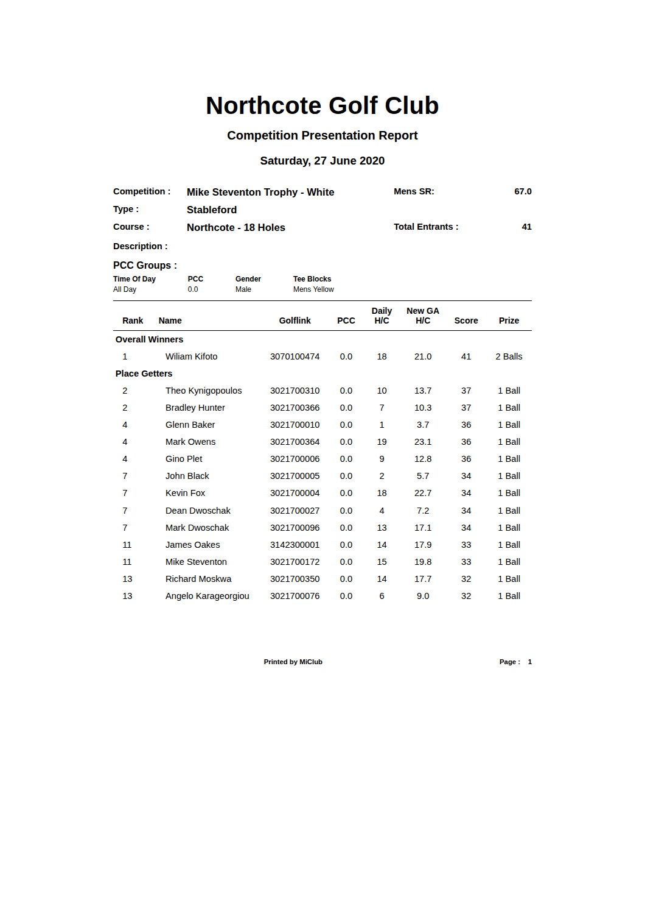Northcote Golf Club
Competition Presentation Report
Saturday, 27 June 2020
| Competition : | Mike Steventon Trophy - White | Mens SR: | 67.0 |
| Type : | Stableford | | |
| Course : | Northcote - 18 Holes | Total Entrants : | 41 |
Description :
PCC Groups :
| Time Of Day | PCC | Gender | Tee Blocks |
| --- | --- | --- | --- |
| All Day | 0.0 | Male | Mens Yellow |
| Rank | Name | Golflink | PCC | Daily H/C | New GA H/C | Score | Prize |
| --- | --- | --- | --- | --- | --- | --- | --- |
| Overall Winners |
| 1 | Wiliam Kifoto | 3070100474 | 0.0 | 18 | 21.0 | 41 | 2 Balls |
| Place Getters |
| 2 | Theo Kynigopoulos | 3021700310 | 0.0 | 10 | 13.7 | 37 | 1 Ball |
| 2 | Bradley Hunter | 3021700366 | 0.0 | 7 | 10.3 | 37 | 1 Ball |
| 4 | Glenn Baker | 3021700010 | 0.0 | 1 | 3.7 | 36 | 1 Ball |
| 4 | Mark Owens | 3021700364 | 0.0 | 19 | 23.1 | 36 | 1 Ball |
| 4 | Gino Plet | 3021700006 | 0.0 | 9 | 12.8 | 36 | 1 Ball |
| 7 | John Black | 3021700005 | 0.0 | 2 | 5.7 | 34 | 1 Ball |
| 7 | Kevin Fox | 3021700004 | 0.0 | 18 | 22.7 | 34 | 1 Ball |
| 7 | Dean Dwoschak | 3021700027 | 0.0 | 4 | 7.2 | 34 | 1 Ball |
| 7 | Mark Dwoschak | 3021700096 | 0.0 | 13 | 17.1 | 34 | 1 Ball |
| 11 | James Oakes | 3142300001 | 0.0 | 14 | 17.9 | 33 | 1 Ball |
| 11 | Mike Steventon | 3021700172 | 0.0 | 15 | 19.8 | 33 | 1 Ball |
| 13 | Richard Moskwa | 3021700350 | 0.0 | 14 | 17.7 | 32 | 1 Ball |
| 13 | Angelo Karageorgiou | 3021700076 | 0.0 | 6 | 9.0 | 32 | 1 Ball |
Printed by MiClub Page : 1